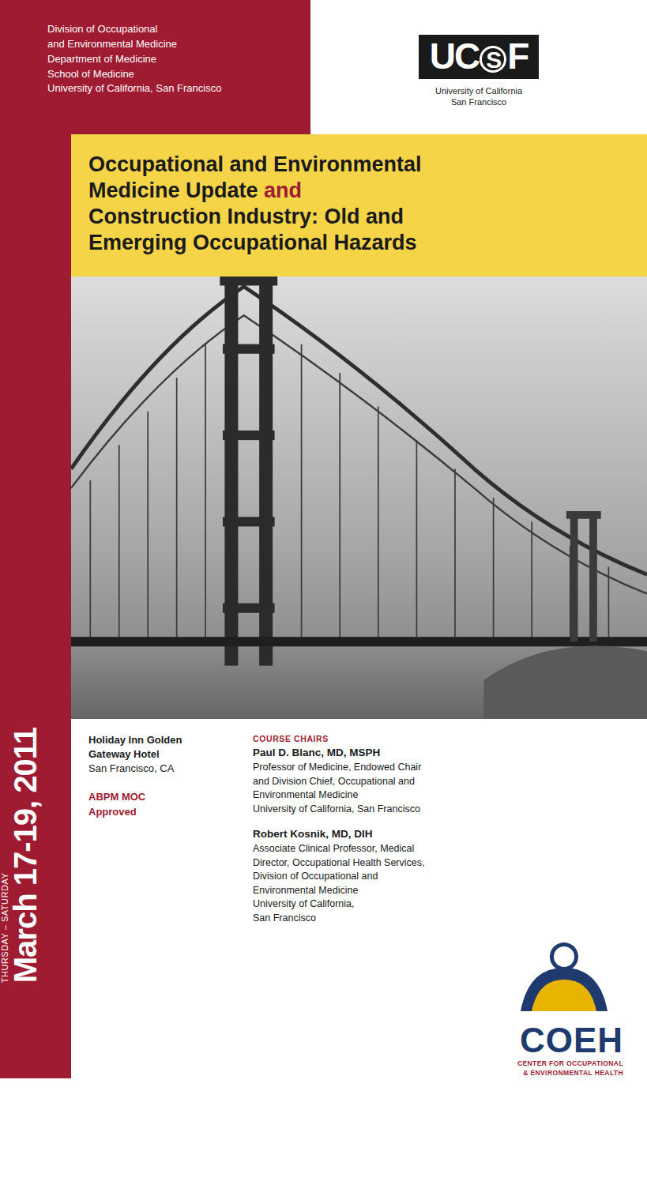Division of Occupational
and Environmental Medicine
Department of Medicine
School of Medicine
University of California, San Francisco
UCSF
University of California
San Francisco
Occupational and Environmental
Medicine Update and
Construction Industry: Old and
Emerging Occupational Hazards
THURSDAY – SATURDAY March 17-19, 2011
Holiday Inn Golden
Gateway Hotel San Francisco, CA
ABPM MOC
Approved
COURSE CHAIRS
Paul D. Blanc, MD, MSPH
Professor of Medicine, Endowed Chair
and Division Chief, Occupational and
Environmental Medicine
University of California, San Francisco
Robert Kosnik, MD, DIH
Associate Clinical Professor, Medical
Director, Occupational Health Services,
Division of Occupational and
Environmental Medicine
University of California,
San Francisco
COEH
CENTER FOR OCCUPATIONAL
& ENVIRONMENTAL HEALTH